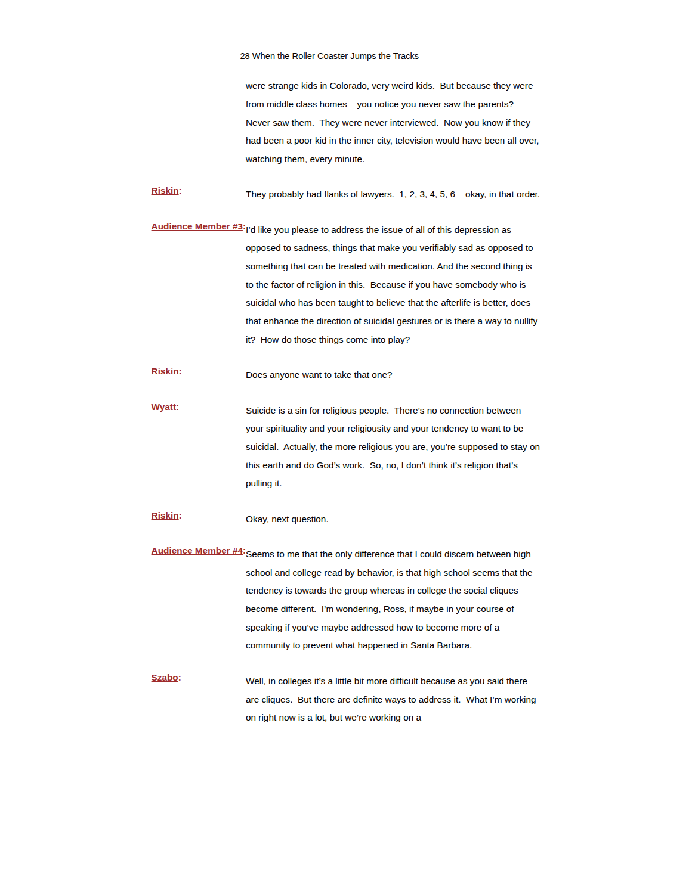28 When the Roller Coaster Jumps the Tracks
| | were strange kids in Colorado, very weird kids. But because they were from middle class homes – you notice you never saw the parents? Never saw them. They were never interviewed. Now you know if they had been a poor kid in the inner city, television would have been all over, watching them, every minute. |
| Riskin : | They probably had flanks of lawyers. 1, 2, 3, 4, 5, 6 – okay, in that order. |
| Audience Member #3 : | I’d like you please to address the issue of all of this depression as opposed to sadness, things that make you verifiably sad as opposed to something that can be treated with medication. And the second thing is to the factor of religion in this. Because if you have somebody who is suicidal who has been taught to believe that the afterlife is better, does that enhance the direction of suicidal gestures or is there a way to nullify it? How do those things come into play? |
| Riskin : | Does anyone want to take that one? |
| Wyatt : | Suicide is a sin for religious people. There’s no connection between your spirituality and your religiousity and your tendency to want to be suicidal. Actually, the more religious you are, you’re supposed to stay on this earth and do God’s work. So, no, I don’t think it’s religion that’s pulling it. |
| Riskin : | Okay, next question. |
| Audience Member #4 : | Seems to me that the only difference that I could discern between high school and college read by behavior, is that high school seems that the tendency is towards the group whereas in college the social cliques become different. I’m wondering, Ross, if maybe in your course of speaking if you’ve maybe addressed how to become more of a community to prevent what happened in Santa Barbara. |
| Szabo : | Well, in colleges it’s a little bit more difficult because as you said there are cliques. But there are definite ways to address it. What I’m working on right now is a lot, but we’re working on a |